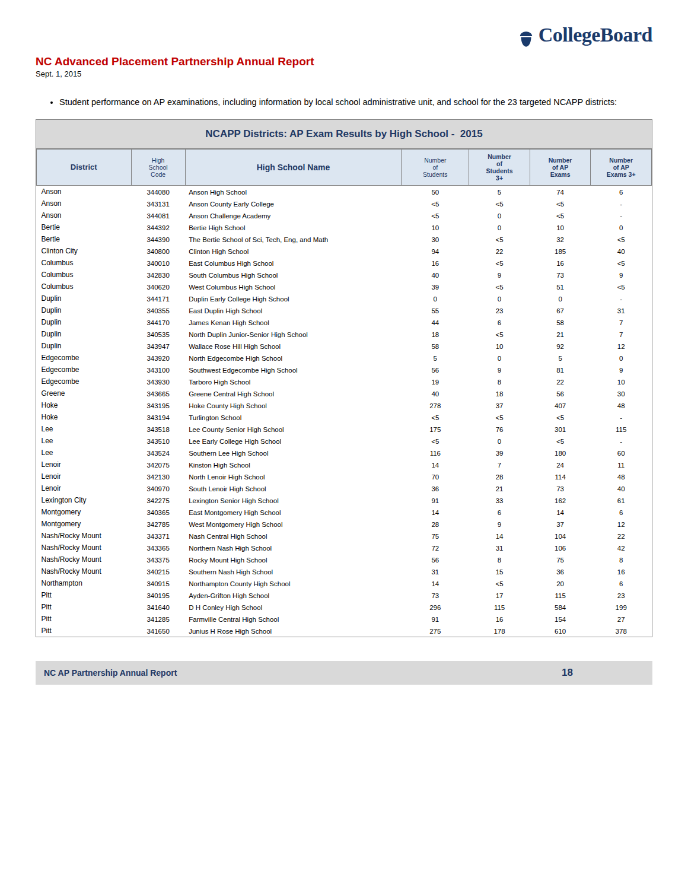CollegeBoard
NC Advanced Placement Partnership Annual Report
Sept. 1, 2015
Student performance on AP examinations, including information by local school administrative unit, and school for the 23 targeted NCAPP districts:
NCAPP Districts: AP Exam Results by High School - 2015
| District | High School Code | High School Name | Number of Students | Number of Students 3+ | Number of AP Exams | Number of AP Exams 3+ |
| --- | --- | --- | --- | --- | --- | --- |
| Anson | 344080 | Anson High School | 50 | 5 | 74 | 6 |
| Anson | 343131 | Anson County Early College | <5 | <5 | <5 | - |
| Anson | 344081 | Anson Challenge Academy | <5 | 0 | <5 | - |
| Bertie | 344392 | Bertie High School | 10 | 0 | 10 | 0 |
| Bertie | 344390 | The Bertie School of Sci, Tech, Eng, and Math | 30 | <5 | 32 | <5 |
| Clinton City | 340800 | Clinton High School | 94 | 22 | 185 | 40 |
| Columbus | 340010 | East Columbus High School | 16 | <5 | 16 | <5 |
| Columbus | 342830 | South Columbus High School | 40 | 9 | 73 | 9 |
| Columbus | 340620 | West Columbus High School | 39 | <5 | 51 | <5 |
| Duplin | 344171 | Duplin Early College High School | 0 | 0 | 0 | - |
| Duplin | 340355 | East Duplin High School | 55 | 23 | 67 | 31 |
| Duplin | 344170 | James Kenan High School | 44 | 6 | 58 | 7 |
| Duplin | 340535 | North Duplin Junior-Senior High School | 18 | <5 | 21 | 7 |
| Duplin | 343947 | Wallace Rose Hill High School | 58 | 10 | 92 | 12 |
| Edgecombe | 343920 | North Edgecombe High School | 5 | 0 | 5 | 0 |
| Edgecombe | 343100 | Southwest Edgecombe High School | 56 | 9 | 81 | 9 |
| Edgecombe | 343930 | Tarboro High School | 19 | 8 | 22 | 10 |
| Greene | 343665 | Greene Central High School | 40 | 18 | 56 | 30 |
| Hoke | 343195 | Hoke County High School | 278 | 37 | 407 | 48 |
| Hoke | 343194 | Turlington School | <5 | <5 | <5 | - |
| Lee | 343518 | Lee County Senior High School | 175 | 76 | 301 | 115 |
| Lee | 343510 | Lee Early College High School | <5 | 0 | <5 | - |
| Lee | 343524 | Southern Lee High School | 116 | 39 | 180 | 60 |
| Lenoir | 342075 | Kinston High School | 14 | 7 | 24 | 11 |
| Lenoir | 342130 | North Lenoir High School | 70 | 28 | 114 | 48 |
| Lenoir | 340970 | South Lenoir High School | 36 | 21 | 73 | 40 |
| Lexington City | 342275 | Lexington Senior High School | 91 | 33 | 162 | 61 |
| Montgomery | 340365 | East Montgomery High School | 14 | 6 | 14 | 6 |
| Montgomery | 342785 | West Montgomery High School | 28 | 9 | 37 | 12 |
| Nash/Rocky Mount | 343371 | Nash Central High School | 75 | 14 | 104 | 22 |
| Nash/Rocky Mount | 343365 | Northern Nash High School | 72 | 31 | 106 | 42 |
| Nash/Rocky Mount | 343375 | Rocky Mount High School | 56 | 8 | 75 | 8 |
| Nash/Rocky Mount | 340215 | Southern Nash High School | 31 | 15 | 36 | 16 |
| Northampton | 340915 | Northampton County High School | 14 | <5 | 20 | 6 |
| Pitt | 340195 | Ayden-Grifton High School | 73 | 17 | 115 | 23 |
| Pitt | 341640 | D H Conley High School | 296 | 115 | 584 | 199 |
| Pitt | 341285 | Farmville Central High School | 91 | 16 | 154 | 27 |
| Pitt | 341650 | Junius H Rose High School | 275 | 178 | 610 | 378 |
NC AP Partnership Annual Report
18